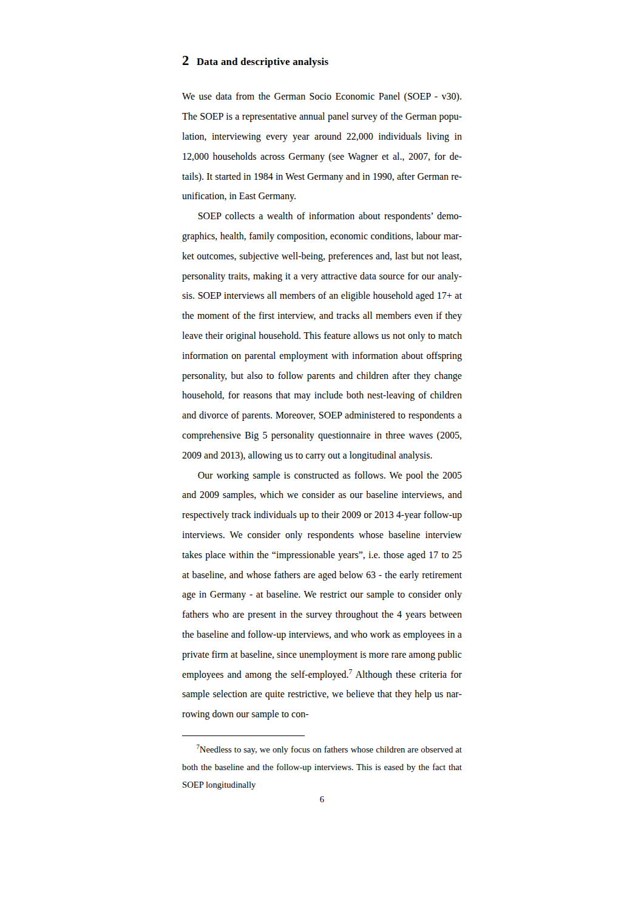2 Data and descriptive analysis
We use data from the German Socio Economic Panel (SOEP - v30). The SOEP is a representative annual panel survey of the German population, interviewing every year around 22,000 individuals living in 12,000 households across Germany (see Wagner et al., 2007, for details). It started in 1984 in West Germany and in 1990, after German re-unification, in East Germany.
SOEP collects a wealth of information about respondents’ demographics, health, family composition, economic conditions, labour market outcomes, subjective well-being, preferences and, last but not least, personality traits, making it a very attractive data source for our analysis. SOEP interviews all members of an eligible household aged 17+ at the moment of the first interview, and tracks all members even if they leave their original household. This feature allows us not only to match information on parental employment with information about offspring personality, but also to follow parents and children after they change household, for reasons that may include both nest-leaving of children and divorce of parents. Moreover, SOEP administered to respondents a comprehensive Big 5 personality questionnaire in three waves (2005, 2009 and 2013), allowing us to carry out a longitudinal analysis.
Our working sample is constructed as follows. We pool the 2005 and 2009 samples, which we consider as our baseline interviews, and respectively track individuals up to their 2009 or 2013 4-year follow-up interviews. We consider only respondents whose baseline interview takes place within the “impressionable years”, i.e. those aged 17 to 25 at baseline, and whose fathers are aged below 63 - the early retirement age in Germany - at baseline. We restrict our sample to consider only fathers who are present in the survey throughout the 4 years between the baseline and follow-up interviews, and who work as employees in a private firm at baseline, since unemployment is more rare among public employees and among the self-employed.7 Although these criteria for sample selection are quite restrictive, we believe that they help us narrowing down our sample to con-
7Needless to say, we only focus on fathers whose children are observed at both the baseline and the follow-up interviews. This is eased by the fact that SOEP longitudinally
6